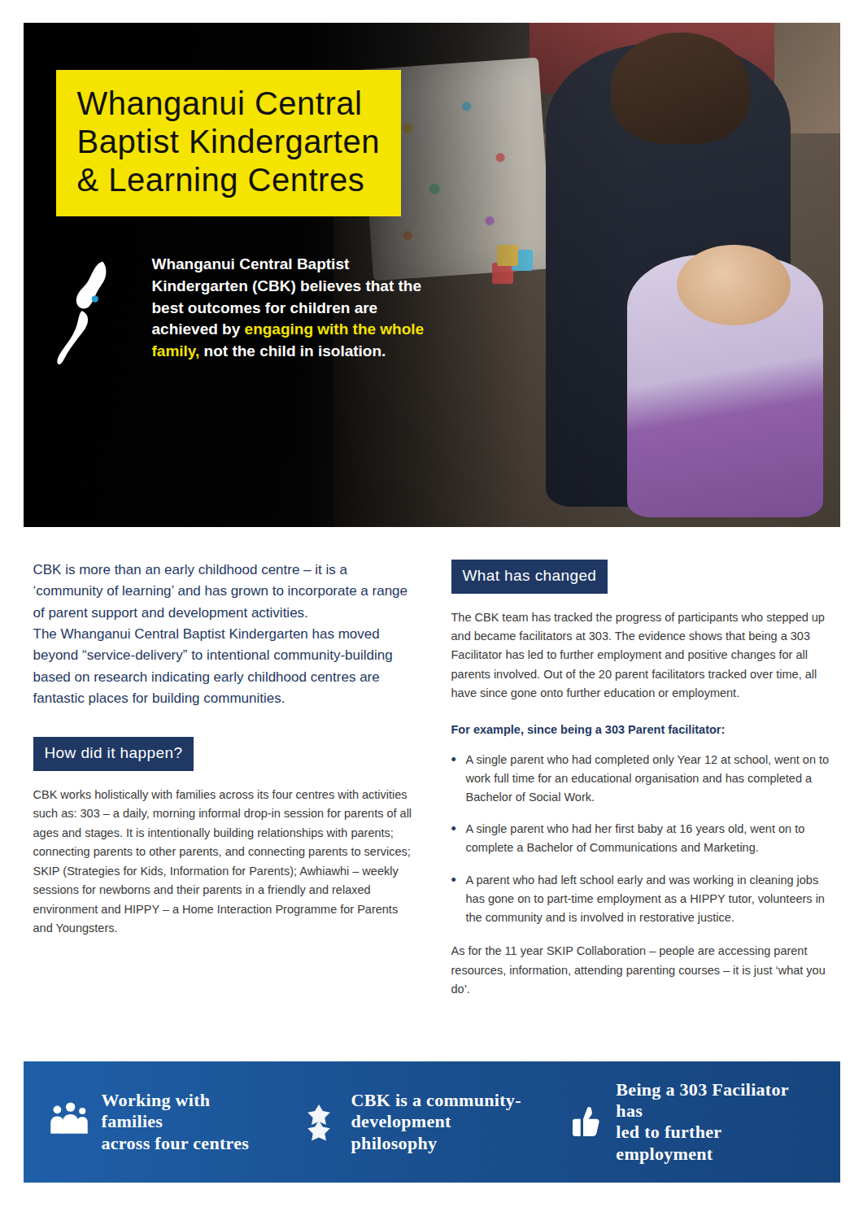Whanganui Central
Baptist Kindergarten
& Learning Centres
Whanganui Central Baptist Kindergarten (CBK) believes that the best outcomes for children are achieved by engaging with the whole family, not the child in isolation.
CBK is more than an early childhood centre – it is a ‘community of learning’ and has grown to incorporate a range of parent support and development activities.
The Whanganui Central Baptist Kindergarten has moved beyond “service-delivery” to intentional community-building based on research indicating early childhood centres are fantastic places for building communities.
How did it happen?
CBK works holistically with families across its four centres with activities such as: 303 – a daily, morning informal drop-in session for parents of all ages and stages. It is intentionally building relationships with parents; connecting parents to other parents, and connecting parents to services; SKIP (Strategies for Kids, Information for Parents); Awhiawhi – weekly sessions for newborns and their parents in a friendly and relaxed environment and HIPPY – a Home Interaction Programme for Parents and Youngsters.
What has changed
The CBK team has tracked the progress of participants who stepped up and became facilitators at 303. The evidence shows that being a 303 Facilitator has led to further employment and positive changes for all parents involved. Out of the 20 parent facilitators tracked over time, all have since gone onto further education or employment.
For example, since being a 303 Parent facilitator:
A single parent who had completed only Year 12 at school, went on to work full time for an educational organisation and has completed a Bachelor of Social Work.
A single parent who had her first baby at 16 years old, went on to complete a Bachelor of Communications and Marketing.
A parent who had left school early and was working in cleaning jobs has gone on to part-time employment as a HIPPY tutor, volunteers in the community and is involved in restorative justice.
As for the 11 year SKIP Collaboration – people are accessing parent resources, information, attending parenting courses – it is just ‘what you do’.
Working with families
across four centres
CBK is a community-
development philosophy
Being a 303 Faciliator has
led to further employment